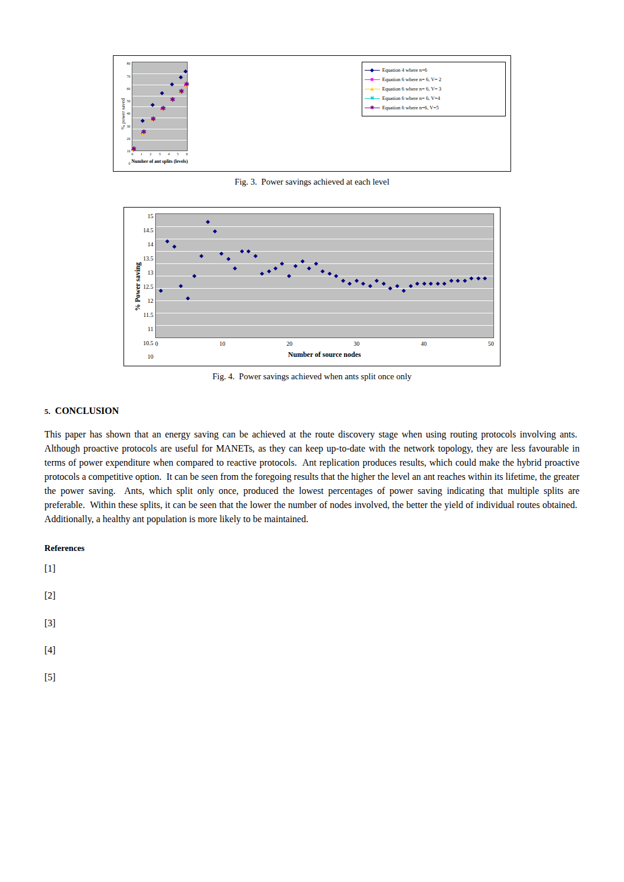% power saved
80706050403020100
✖
✖
✖
✖
✖
✖
✖
✱
✱
✱
✱
✱
✱
✱
0123456
Number of ant splits (levels)
◆Equation 4 where n=6
■Equation 6 where n= 6, V= 2
▲Equation 6 where n= 6, V= 3
✖Equation 6 where n= 6, V=4
✱Equation 6 where n=6, V=5
Fig. 3. Power savings achieved at each level
% Power saving
1514.51413.51312.51211.51110.510
01020304050
Number of source nodes
Fig. 4. Power savings achieved when ants split once only
5. CONCLUSION
This paper has shown that an energy saving can be achieved at the route discovery stage when using routing protocols involving ants. Although proactive protocols are useful for MANETs, as they can keep up-to-date with the network topology, they are less favourable in terms of power expenditure when compared to reactive protocols. Ant replication produces results, which could make the hybrid proactive protocols a competitive option. It can be seen from the foregoing results that the higher the level an ant reaches within its lifetime, the greater the power saving. Ants, which split only once, produced the lowest percentages of power saving indicating that multiple splits are preferable. Within these splits, it can be seen that the lower the number of nodes involved, the better the yield of individual routes obtained. Additionally, a healthy ant population is more likely to be maintained.
References
[1]
[2]
[3]
[4]
[5]